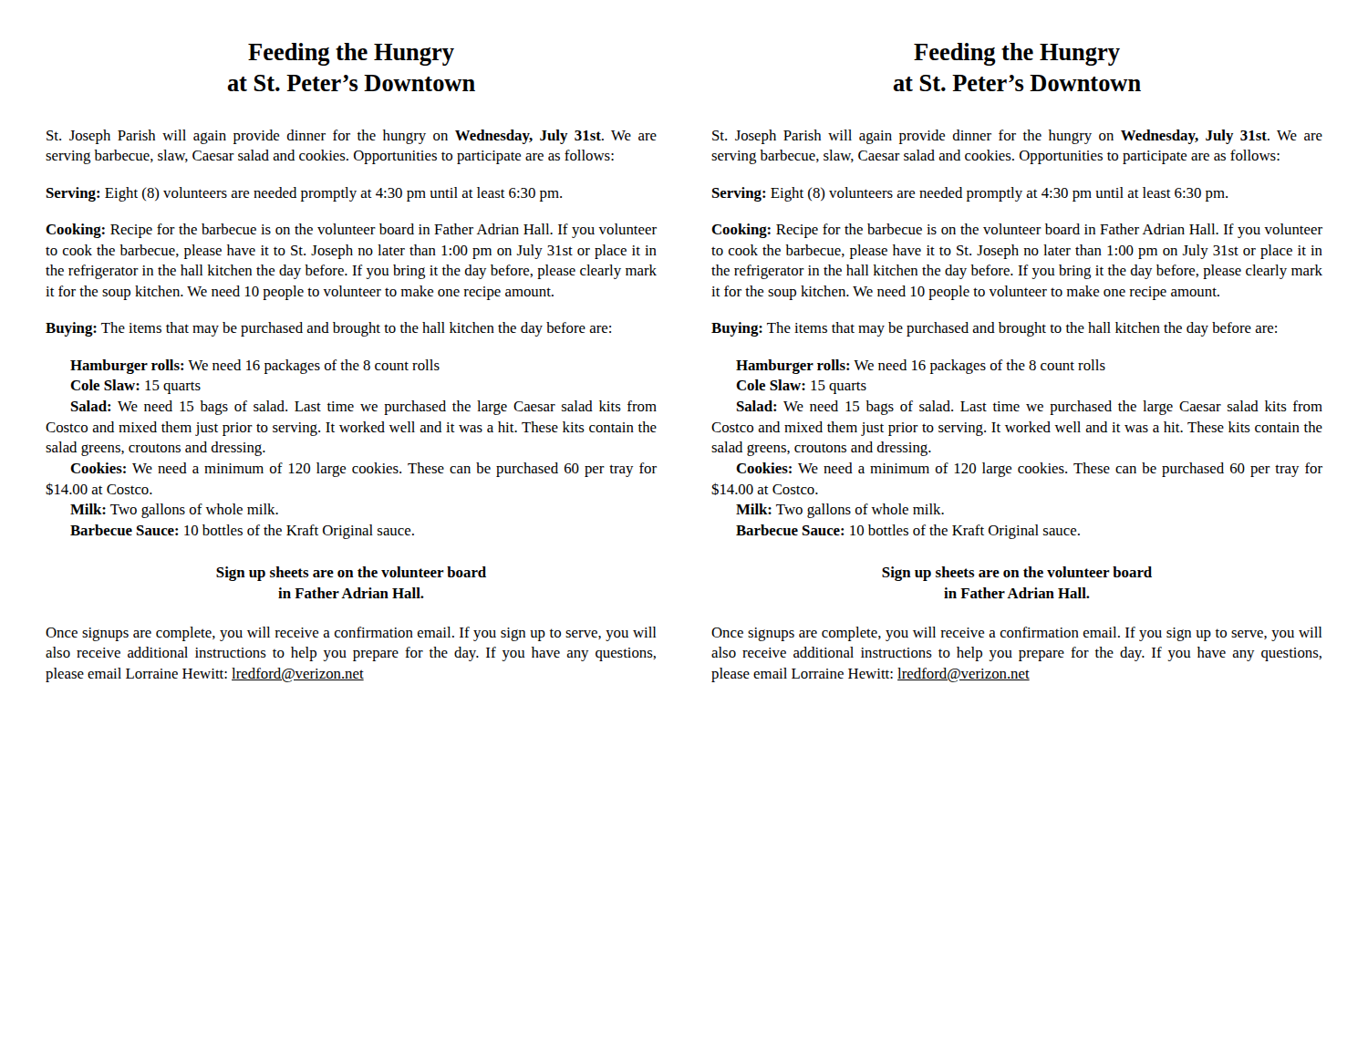Feeding the Hungry
at St. Peter’s Downtown
St. Joseph Parish will again provide dinner for the hungry on Wednesday, July 31st. We are serving barbecue, slaw, Caesar salad and cookies. Opportunities to participate are as follows:
Serving: Eight (8) volunteers are needed promptly at 4:30 pm until at least 6:30 pm.
Cooking: Recipe for the barbecue is on the volunteer board in Father Adrian Hall. If you volunteer to cook the barbecue, please have it to St. Joseph no later than 1:00 pm on July 31st or place it in the refrigerator in the hall kitchen the day before. If you bring it the day before, please clearly mark it for the soup kitchen. We need 10 people to volunteer to make one recipe amount.
Buying: The items that may be purchased and brought to the hall kitchen the day before are:
Hamburger rolls: We need 16 packages of the 8 count rolls
Cole Slaw: 15 quarts
Salad: We need 15 bags of salad. Last time we purchased the large Caesar salad kits from Costco and mixed them just prior to serving. It worked well and it was a hit. These kits contain the salad greens, croutons and dressing.
Cookies: We need a minimum of 120 large cookies. These can be purchased 60 per tray for $14.00 at Costco.
Milk: Two gallons of whole milk.
Barbecue Sauce: 10 bottles of the Kraft Original sauce.
Sign up sheets are on the volunteer board
in Father Adrian Hall.
Once signups are complete, you will receive a confirmation email. If you sign up to serve, you will also receive additional instructions to help you prepare for the day. If you have any questions, please email Lorraine Hewitt: lredford@verizon.net
Feeding the Hungry
at St. Peter’s Downtown
St. Joseph Parish will again provide dinner for the hungry on Wednesday, July 31st. We are serving barbecue, slaw, Caesar salad and cookies. Opportunities to participate are as follows:
Serving: Eight (8) volunteers are needed promptly at 4:30 pm until at least 6:30 pm.
Cooking: Recipe for the barbecue is on the volunteer board in Father Adrian Hall. If you volunteer to cook the barbecue, please have it to St. Joseph no later than 1:00 pm on July 31st or place it in the refrigerator in the hall kitchen the day before. If you bring it the day before, please clearly mark it for the soup kitchen. We need 10 people to volunteer to make one recipe amount.
Buying: The items that may be purchased and brought to the hall kitchen the day before are:
Hamburger rolls: We need 16 packages of the 8 count rolls
Cole Slaw: 15 quarts
Salad: We need 15 bags of salad. Last time we purchased the large Caesar salad kits from Costco and mixed them just prior to serving. It worked well and it was a hit. These kits contain the salad greens, croutons and dressing.
Cookies: We need a minimum of 120 large cookies. These can be purchased 60 per tray for $14.00 at Costco.
Milk: Two gallons of whole milk.
Barbecue Sauce: 10 bottles of the Kraft Original sauce.
Sign up sheets are on the volunteer board
in Father Adrian Hall.
Once signups are complete, you will receive a confirmation email. If you sign up to serve, you will also receive additional instructions to help you prepare for the day. If you have any questions, please email Lorraine Hewitt: lredford@verizon.net